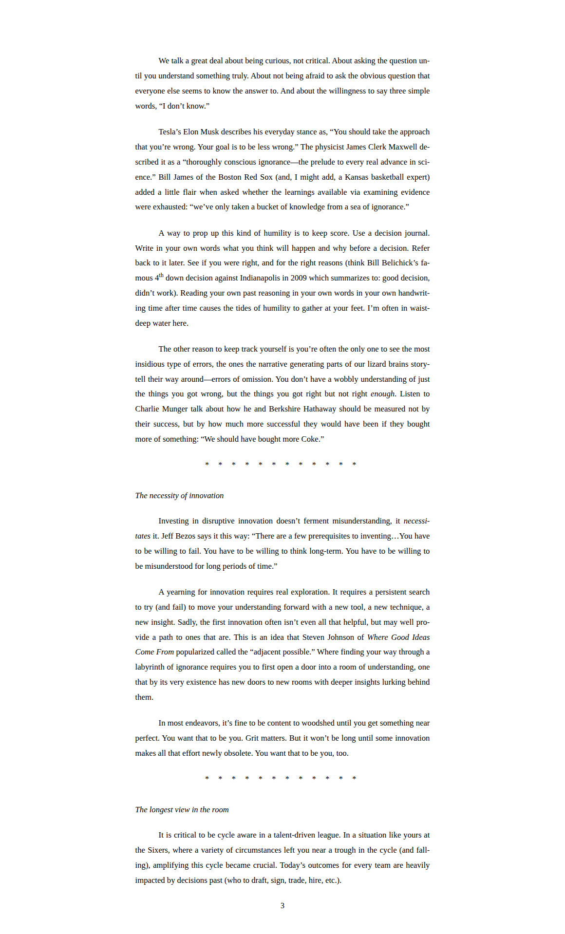We talk a great deal about being curious, not critical. About asking the question until you understand something truly. About not being afraid to ask the obvious question that everyone else seems to know the answer to. And about the willingness to say three simple words, “I don’t know.”
Tesla’s Elon Musk describes his everyday stance as, “You should take the approach that you’re wrong. Your goal is to be less wrong.” The physicist James Clerk Maxwell described it as a “thoroughly conscious ignorance—the prelude to every real advance in science.” Bill James of the Boston Red Sox (and, I might add, a Kansas basketball expert) added a little flair when asked whether the learnings available via examining evidence were exhausted: “we’ve only taken a bucket of knowledge from a sea of ignorance.”
A way to prop up this kind of humility is to keep score. Use a decision journal. Write in your own words what you think will happen and why before a decision. Refer back to it later. See if you were right, and for the right reasons (think Bill Belichick’s famous 4th down decision against Indianapolis in 2009 which summarizes to: good decision, didn’t work). Reading your own past reasoning in your own words in your own handwriting time after time causes the tides of humility to gather at your feet. I’m often in waist-deep water here.
The other reason to keep track yourself is you’re often the only one to see the most insidious type of errors, the ones the narrative generating parts of our lizard brains storytell their way around—errors of omission. You don’t have a wobbly understanding of just the things you got wrong, but the things you got right but not right enough. Listen to Charlie Munger talk about how he and Berkshire Hathaway should be measured not by their success, but by how much more successful they would have been if they bought more of something: “We should have bought more Coke.”
* * * * * * * * * * * *
The necessity of innovation
Investing in disruptive innovation doesn’t ferment misunderstanding, it necessitates it. Jeff Bezos says it this way: “There are a few prerequisites to inventing…You have to be willing to fail. You have to be willing to think long-term. You have to be willing to be misunderstood for long periods of time.”
A yearning for innovation requires real exploration. It requires a persistent search to try (and fail) to move your understanding forward with a new tool, a new technique, a new insight. Sadly, the first innovation often isn’t even all that helpful, but may well provide a path to ones that are. This is an idea that Steven Johnson of Where Good Ideas Come From popularized called the “adjacent possible.” Where finding your way through a labyrinth of ignorance requires you to first open a door into a room of understanding, one that by its very existence has new doors to new rooms with deeper insights lurking behind them.
In most endeavors, it’s fine to be content to woodshed until you get something near perfect. You want that to be you. Grit matters. But it won’t be long until some innovation makes all that effort newly obsolete. You want that to be you, too.
* * * * * * * * * * * *
The longest view in the room
It is critical to be cycle aware in a talent-driven league. In a situation like yours at the Sixers, where a variety of circumstances left you near a trough in the cycle (and falling), amplifying this cycle became crucial. Today’s outcomes for every team are heavily impacted by decisions past (who to draft, sign, trade, hire, etc.).
3